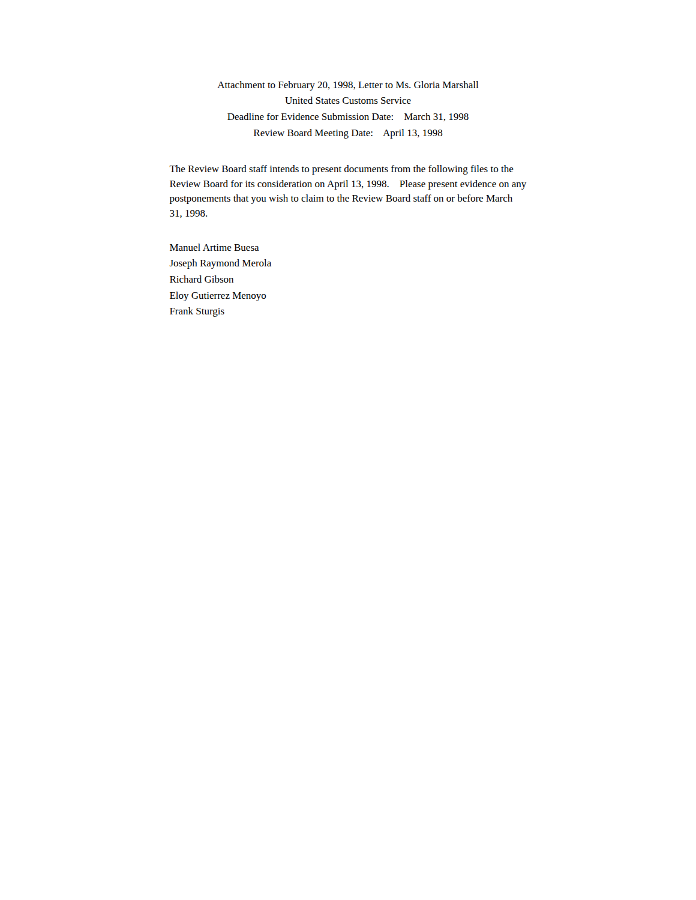Attachment to February 20, 1998, Letter to Ms. Gloria Marshall
United States Customs Service
Deadline for Evidence Submission Date: March 31, 1998
Review Board Meeting Date: April 13, 1998
The Review Board staff intends to present documents from the following files to the Review Board for its consideration on April 13, 1998. Please present evidence on any postponements that you wish to claim to the Review Board staff on or before March 31, 1998.
Manuel Artime Buesa
Joseph Raymond Merola
Richard Gibson
Eloy Gutierrez Menoyo
Frank Sturgis